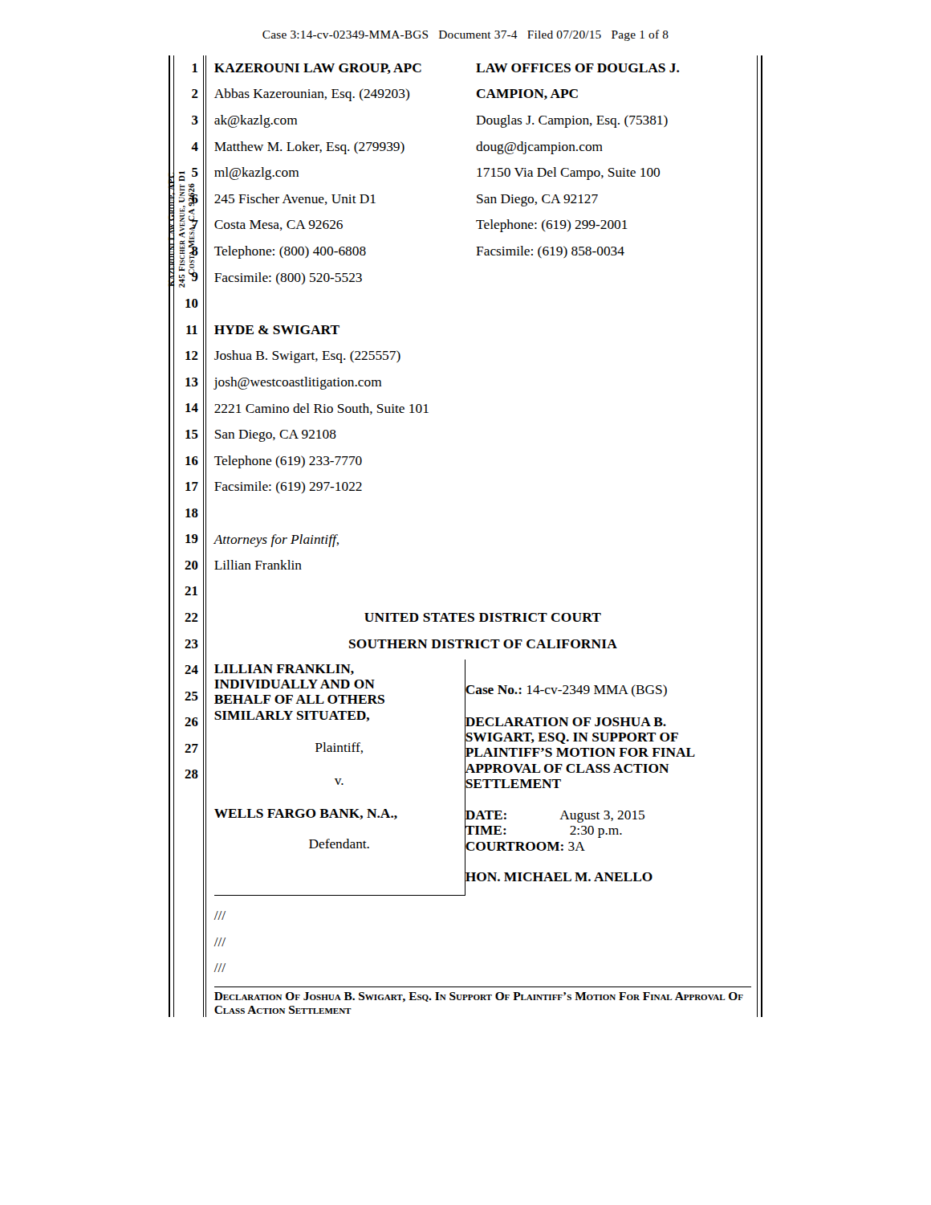Case 3:14-cv-02349-MMA-BGS Document 37-4 Filed 07/20/15 Page 1 of 8
1
2
3
4
5
6
7
8
9
10
11
12
13
14
15
16
17
18
19
20
21
22
23
24
25
26
27
28
Kazerouni Law Group, APC
245 Fischer Avenue, Unit D1
Costa Mesa, CA 92626
KAZEROUNI LAW GROUP, APC
Abbas Kazerounian, Esq. (249203)
ak@kazlg.com
Matthew M. Loker, Esq. (279939)
ml@kazlg.com
245 Fischer Avenue, Unit D1
Costa Mesa, CA 92626
Telephone: (800) 400-6808
Facsimile: (800) 520-5523
LAW OFFICES OF DOUGLAS J.
CAMPION, APC
Douglas J. Campion, Esq. (75381)
doug@djcampion.com
17150 Via Del Campo, Suite 100
San Diego, CA 92127
Telephone: (619) 299-2001
Facsimile: (619) 858-0034
HYDE & SWIGART
Joshua B. Swigart, Esq. (225557)
josh@westcoastlitigation.com
2221 Camino del Rio South, Suite 101
San Diego, CA 92108
Telephone (619) 233-7770
Facsimile: (619) 297-1022
Attorneys for Plaintiff,
Lillian Franklin
UNITED STATES DISTRICT COURT
SOUTHERN DISTRICT OF CALIFORNIA
| LILLIAN FRANKLIN, INDIVIDUALLY AND ON BEHALF OF ALL OTHERS SIMILARLY SITUATED, Plaintiff, v. WELLS FARGO BANK, N.A., Defendant. | Case No.: 14-cv-2349 MMA (BGS) DECLARATION OF JOSHUA B. SWIGART, ESQ. IN SUPPORT OF PLAINTIFF’S MOTION FOR FINAL APPROVAL OF CLASS ACTION SETTLEMENT DATE: August 3, 2015 TIME: 2:30 p.m. COURTROOM: 3A HON. MICHAEL M. ANELLO |
///
///
///
Declaration Of Joshua B. Swigart, Esq. In Support Of Plaintiff’s Motion For Final Approval Of Class Action Settlement